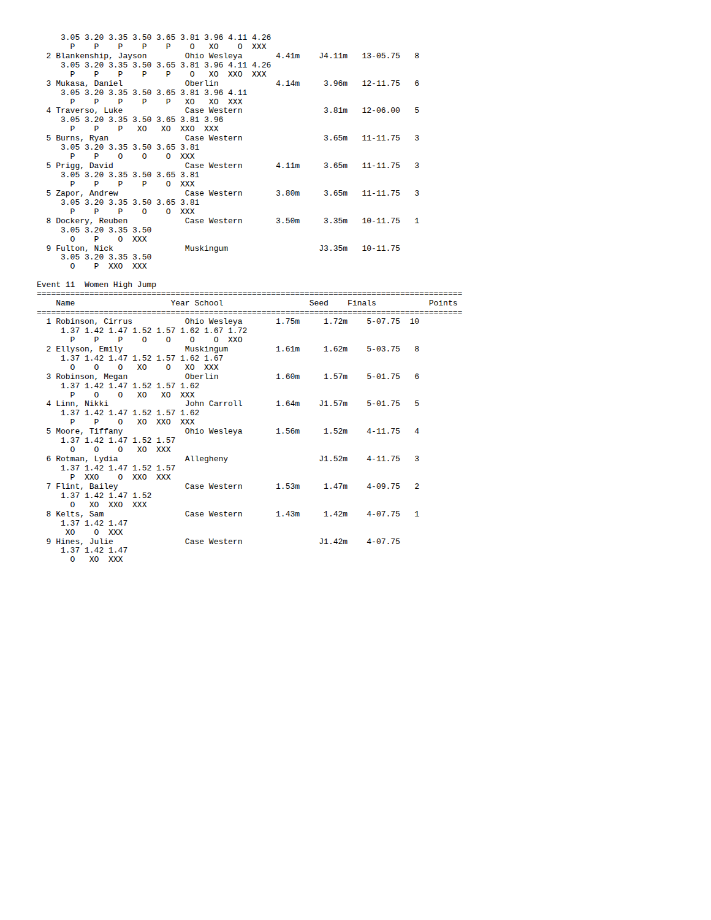3.05 3.20 3.35 3.50 3.65 3.81 3.96 4.11 4.26
       P    P    P    P    P    O   XO    O  XXX
  2 Blankenship, Jayson        Ohio Wesleya       4.41m    J4.11m   13-05.75   8
     3.05 3.20 3.35 3.50 3.65 3.81 3.96 4.11 4.26
       P    P    P    P    P    O   XO  XXO  XXX
  3 Mukasa, Daniel             Oberlin            4.14m     3.96m   12-11.75   6
     3.05 3.20 3.35 3.50 3.65 3.81 3.96 4.11
       P    P    P    P    P   XO   XO  XXX
  4 Traverso, Luke             Case Western                 3.81m   12-06.00   5
     3.05 3.20 3.35 3.50 3.65 3.81 3.96
       P    P    P   XO   XO  XXO  XXX
  5 Burns, Ryan                Case Western                 3.65m   11-11.75   3
     3.05 3.20 3.35 3.50 3.65 3.81
       P    P    O    O    O  XXX
  5 Prigg, David               Case Western       4.11m     3.65m   11-11.75   3
     3.05 3.20 3.35 3.50 3.65 3.81
       P    P    P    P    O  XXX
  5 Zapor, Andrew              Case Western       3.80m     3.65m   11-11.75   3
     3.05 3.20 3.35 3.50 3.65 3.81
       P    P    P    O    O  XXX
  8 Dockery, Reuben            Case Western       3.50m     3.35m   10-11.75   1
     3.05 3.20 3.35 3.50
       O    P    O  XXX
  9 Fulton, Nick               Muskingum                   J3.35m   10-11.75
     3.05 3.20 3.35 3.50
       O    P  XXO  XXX

Event 11  Women High Jump
=========================================================================================
    Name                    Year School                  Seed    Finals           Points
=========================================================================================
  1 Robinson, Cirrus           Ohio Wesleya       1.75m     1.72m    5-07.75  10
     1.37 1.42 1.47 1.52 1.57 1.62 1.67 1.72
       P    P    P    O    O    O    O  XXO
  2 Ellyson, Emily             Muskingum          1.61m     1.62m    5-03.75   8
     1.37 1.42 1.47 1.52 1.57 1.62 1.67
       O    O    O   XO    O   XO  XXX
  3 Robinson, Megan            Oberlin            1.60m     1.57m    5-01.75   6
     1.37 1.42 1.47 1.52 1.57 1.62
       P    O    O   XO   XO  XXX
  4 Linn, Nikki                John Carroll       1.64m    J1.57m    5-01.75   5
     1.37 1.42 1.47 1.52 1.57 1.62
       P    P    O   XO  XXO  XXX
  5 Moore, Tiffany             Ohio Wesleya       1.56m     1.52m    4-11.75   4
     1.37 1.42 1.47 1.52 1.57
       O    O    O   XO  XXX
  6 Rotman, Lydia              Allegheny                   J1.52m    4-11.75   3
     1.37 1.42 1.47 1.52 1.57
       P  XXO    O  XXO  XXX
  7 Flint, Bailey              Case Western       1.53m     1.47m    4-09.75   2
     1.37 1.42 1.47 1.52
       O   XO  XXO  XXX
  8 Kelts, Sam                 Case Western       1.43m     1.42m    4-07.75   1
     1.37 1.42 1.47
      XO    O  XXX
  9 Hines, Julie               Case Western                J1.42m    4-07.75
     1.37 1.42 1.47
       O   XO  XXX